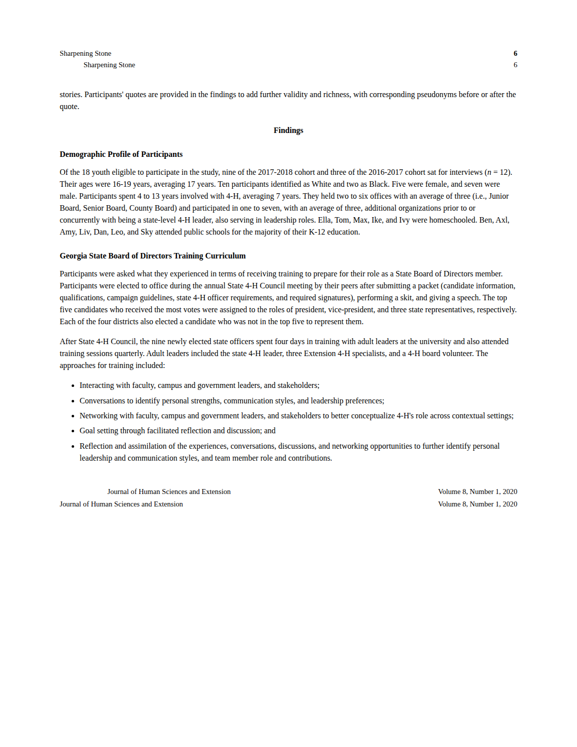Sharpening Stone 6
Sharpening Stone 6
stories. Participants' quotes are provided in the findings to add further validity and richness, with corresponding pseudonyms before or after the quote.
Findings
Demographic Profile of Participants
Of the 18 youth eligible to participate in the study, nine of the 2017-2018 cohort and three of the 2016-2017 cohort sat for interviews (n = 12). Their ages were 16-19 years, averaging 17 years. Ten participants identified as White and two as Black. Five were female, and seven were male. Participants spent 4 to 13 years involved with 4-H, averaging 7 years. They held two to six offices with an average of three (i.e., Junior Board, Senior Board, County Board) and participated in one to seven, with an average of three, additional organizations prior to or concurrently with being a state-level 4-H leader, also serving in leadership roles. Ella, Tom, Max, Ike, and Ivy were homeschooled. Ben, Axl, Amy, Liv, Dan, Leo, and Sky attended public schools for the majority of their K-12 education.
Georgia State Board of Directors Training Curriculum
Participants were asked what they experienced in terms of receiving training to prepare for their role as a State Board of Directors member. Participants were elected to office during the annual State 4-H Council meeting by their peers after submitting a packet (candidate information, qualifications, campaign guidelines, state 4-H officer requirements, and required signatures), performing a skit, and giving a speech. The top five candidates who received the most votes were assigned to the roles of president, vice-president, and three state representatives, respectively. Each of the four districts also elected a candidate who was not in the top five to represent them.
After State 4-H Council, the nine newly elected state officers spent four days in training with adult leaders at the university and also attended training sessions quarterly. Adult leaders included the state 4-H leader, three Extension 4-H specialists, and a 4-H board volunteer. The approaches for training included:
Interacting with faculty, campus and government leaders, and stakeholders;
Conversations to identify personal strengths, communication styles, and leadership preferences;
Networking with faculty, campus and government leaders, and stakeholders to better conceptualize 4-H's role across contextual settings;
Goal setting through facilitated reflection and discussion; and
Reflection and assimilation of the experiences, conversations, discussions, and networking opportunities to further identify personal leadership and communication styles, and team member role and contributions.
Journal of Human Sciences and Extension Volume 8, Number 1, 2020
Journal of Human Sciences and Extension Volume 8, Number 1, 2020